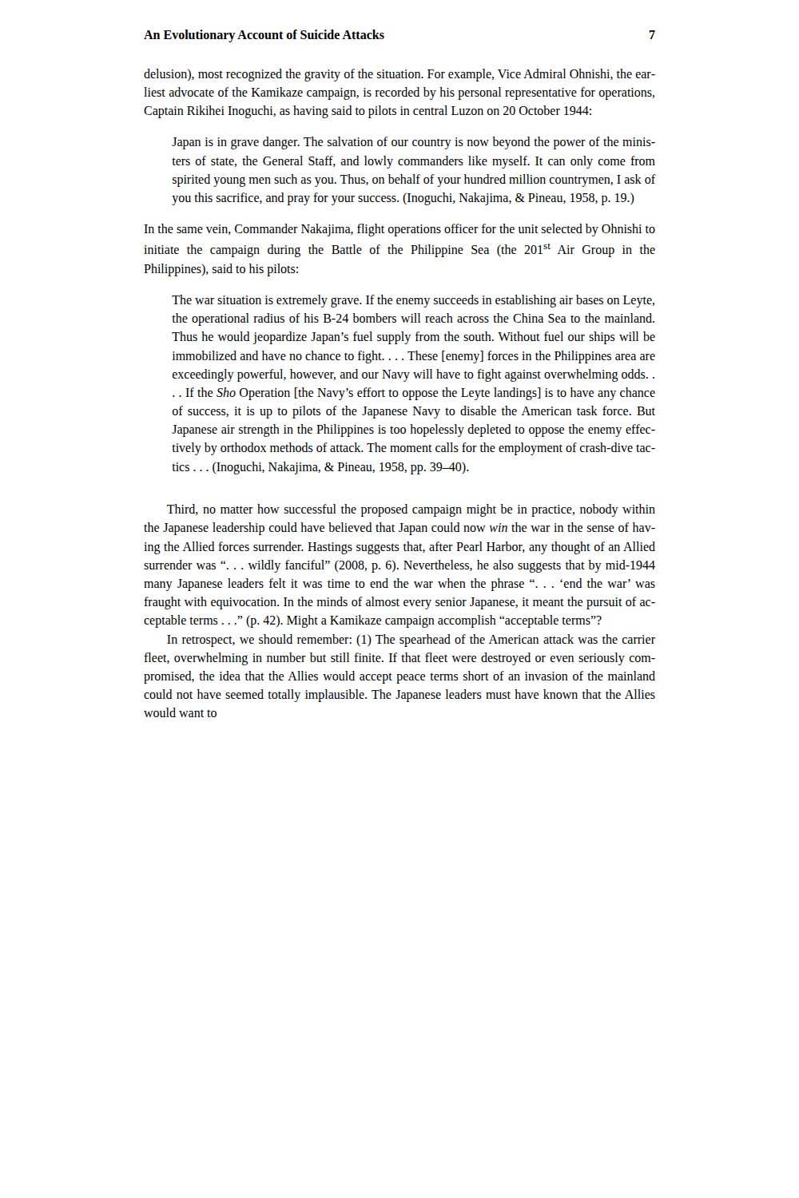An Evolutionary Account of Suicide Attacks 7
delusion), most recognized the gravity of the situation. For example, Vice Admiral Ohnishi, the earliest advocate of the Kamikaze campaign, is recorded by his personal representative for operations, Captain Rikihei Inoguchi, as having said to pilots in central Luzon on 20 October 1944:
Japan is in grave danger. The salvation of our country is now beyond the power of the ministers of state, the General Staff, and lowly commanders like myself. It can only come from spirited young men such as you. Thus, on behalf of your hundred million countrymen, I ask of you this sacrifice, and pray for your success. (Inoguchi, Nakajima, & Pineau, 1958, p. 19.)
In the same vein, Commander Nakajima, flight operations officer for the unit selected by Ohnishi to initiate the campaign during the Battle of the Philippine Sea (the 201st Air Group in the Philippines), said to his pilots:
The war situation is extremely grave. If the enemy succeeds in establishing air bases on Leyte, the operational radius of his B-24 bombers will reach across the China Sea to the mainland. Thus he would jeopardize Japan’s fuel supply from the south. Without fuel our ships will be immobilized and have no chance to fight. . . . These [enemy] forces in the Philippines area are exceedingly powerful, however, and our Navy will have to fight against overwhelming odds. . . . If the Sho Operation [the Navy’s effort to oppose the Leyte landings] is to have any chance of success, it is up to pilots of the Japanese Navy to disable the American task force. But Japanese air strength in the Philippines is too hopelessly depleted to oppose the enemy effectively by orthodox methods of attack. The moment calls for the employment of crash-dive tactics . . . (Inoguchi, Nakajima, & Pineau, 1958, pp. 39–40).
Third, no matter how successful the proposed campaign might be in practice, nobody within the Japanese leadership could have believed that Japan could now win the war in the sense of having the Allied forces surrender. Hastings suggests that, after Pearl Harbor, any thought of an Allied surrender was “. . . wildly fanciful” (2008, p. 6). Nevertheless, he also suggests that by mid-1944 many Japanese leaders felt it was time to end the war when the phrase “. . . ‘end the war’ was fraught with equivocation. In the minds of almost every senior Japanese, it meant the pursuit of acceptable terms . . .” (p. 42). Might a Kamikaze campaign accomplish “acceptable terms”?
In retrospect, we should remember: (1) The spearhead of the American attack was the carrier fleet, overwhelming in number but still finite. If that fleet were destroyed or even seriously compromised, the idea that the Allies would accept peace terms short of an invasion of the mainland could not have seemed totally implausible. The Japanese leaders must have known that the Allies would want to